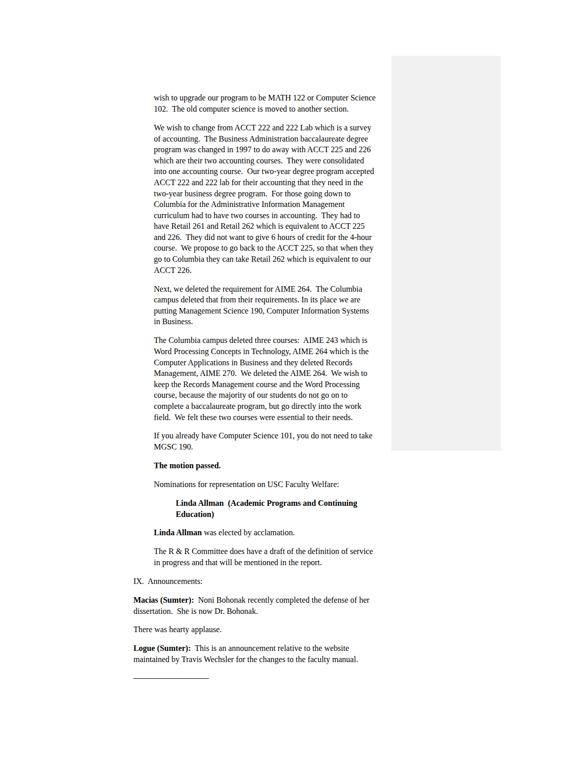wish to upgrade our program to be MATH 122 or Computer Science 102. The old computer science is moved to another section.
We wish to change from ACCT 222 and 222 Lab which is a survey of accounting. The Business Administration baccalaureate degree program was changed in 1997 to do away with ACCT 225 and 226 which are their two accounting courses. They were consolidated into one accounting course. Our two-year degree program accepted ACCT 222 and 222 lab for their accounting that they need in the two-year business degree program. For those going down to Columbia for the Administrative Information Management curriculum had to have two courses in accounting. They had to have Retail 261 and Retail 262 which is equivalent to ACCT 225 and 226. They did not want to give 6 hours of credit for the 4-hour course. We propose to go back to the ACCT 225, so that when they go to Columbia they can take Retail 262 which is equivalent to our ACCT 226.
Next, we deleted the requirement for AIME 264. The Columbia campus deleted that from their requirements. In its place we are putting Management Science 190, Computer Information Systems in Business.
The Columbia campus deleted three courses: AIME 243 which is Word Processing Concepts in Technology, AIME 264 which is the Computer Applications in Business and they deleted Records Management, AIME 270. We deleted the AIME 264. We wish to keep the Records Management course and the Word Processing course, because the majority of our students do not go on to complete a baccalaureate program, but go directly into the work field. We felt these two courses were essential to their needs.
If you already have Computer Science 101, you do not need to take MGSC 190.
The motion passed.
Nominations for representation on USC Faculty Welfare:
Linda Allman (Academic Programs and Continuing Education)
Linda Allman was elected by acclamation.
The R & R Committee does have a draft of the definition of service in progress and that will be mentioned in the report.
IX. Announcements:
Macias (Sumter): Noni Bohonak recently completed the defense of her dissertation. She is now Dr. Bohonak.
There was hearty applause.
Logue (Sumter): This is an announcement relative to the website maintained by Travis Wechsler for the changes to the faculty manual.